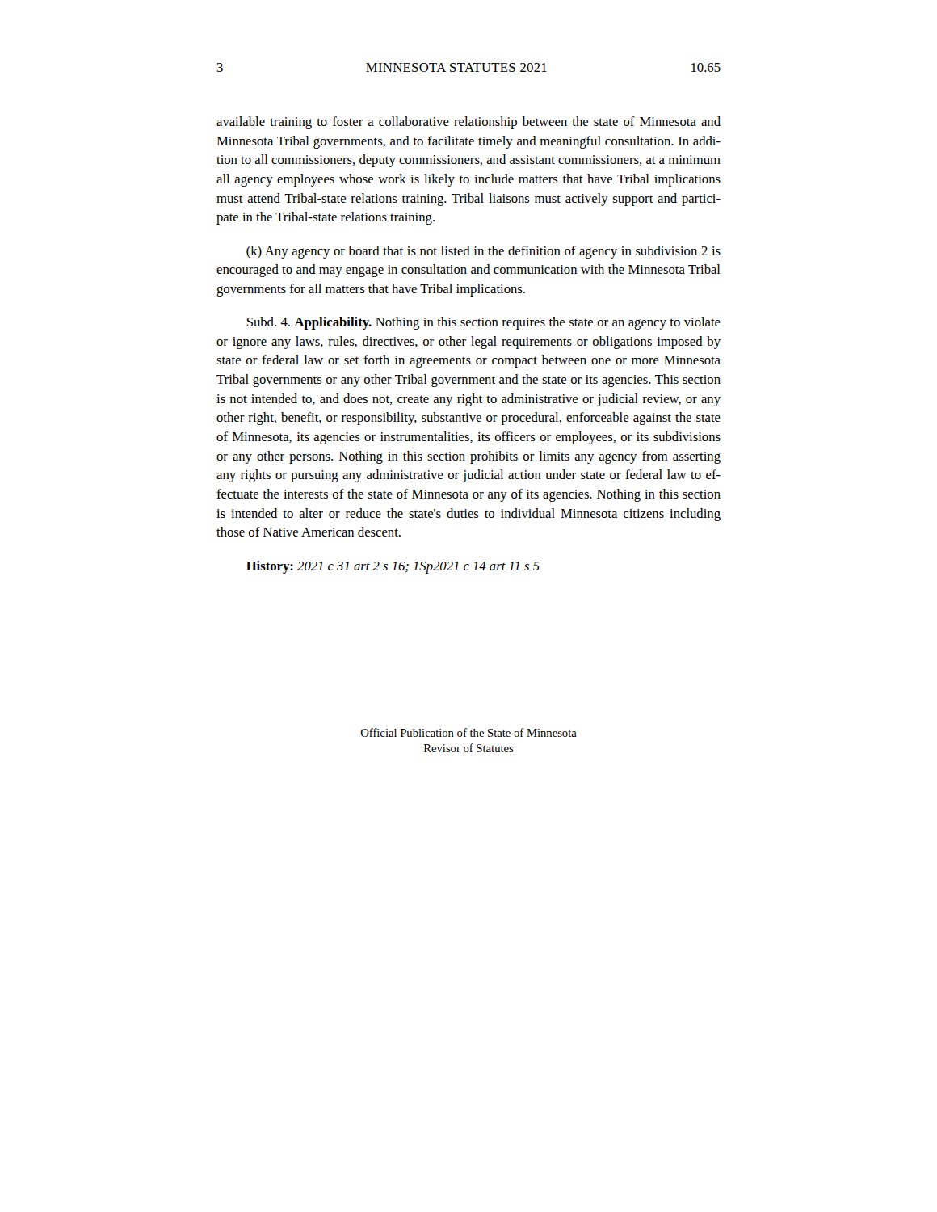3 MINNESOTA STATUTES 2021 10.65
available training to foster a collaborative relationship between the state of Minnesota and Minnesota Tribal governments, and to facilitate timely and meaningful consultation. In addition to all commissioners, deputy commissioners, and assistant commissioners, at a minimum all agency employees whose work is likely to include matters that have Tribal implications must attend Tribal-state relations training. Tribal liaisons must actively support and participate in the Tribal-state relations training.
(k) Any agency or board that is not listed in the definition of agency in subdivision 2 is encouraged to and may engage in consultation and communication with the Minnesota Tribal governments for all matters that have Tribal implications.
Subd. 4. Applicability. Nothing in this section requires the state or an agency to violate or ignore any laws, rules, directives, or other legal requirements or obligations imposed by state or federal law or set forth in agreements or compact between one or more Minnesota Tribal governments or any other Tribal government and the state or its agencies. This section is not intended to, and does not, create any right to administrative or judicial review, or any other right, benefit, or responsibility, substantive or procedural, enforceable against the state of Minnesota, its agencies or instrumentalities, its officers or employees, or its subdivisions or any other persons. Nothing in this section prohibits or limits any agency from asserting any rights or pursuing any administrative or judicial action under state or federal law to effectuate the interests of the state of Minnesota or any of its agencies. Nothing in this section is intended to alter or reduce the state's duties to individual Minnesota citizens including those of Native American descent.
History: 2021 c 31 art 2 s 16; 1Sp2021 c 14 art 11 s 5
Official Publication of the State of Minnesota
Revisor of Statutes